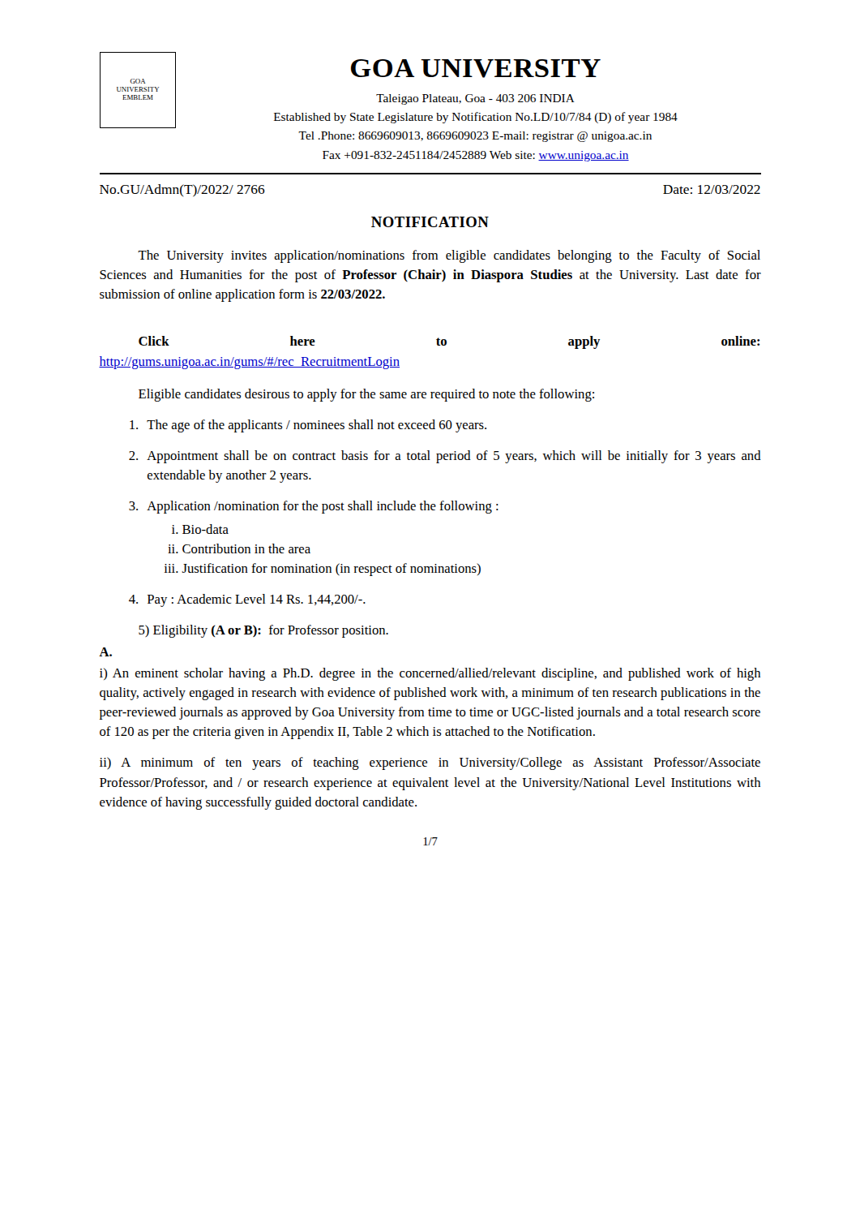GOA
UNIVERSITY
EMBLEM
GOA UNIVERSITY
Taleigao Plateau, Goa - 403 206 INDIA
Established by State Legislature by Notification No.LD/10/7/84 (D) of year 1984
Tel .Phone: 8669609013, 8669609023 E-mail: registrar @ unigoa.ac.in
Fax +091-832-2451184/2452889 Web site: www.unigoa.ac.in
No.GU/Admn(T)/2022/ 2766 Date: 12/03/2022
NOTIFICATION
The University invites application/nominations from eligible candidates belonging to the Faculty of Social Sciences and Humanities for the post of Professor (Chair) in Diaspora Studies at the University. Last date for submission of online application form is 22/03/2022.
Click here to apply online:
http://gums.unigoa.ac.in/gums/#/rec_RecruitmentLogin
Eligible candidates desirous to apply for the same are required to note the following:
The age of the applicants / nominees shall not exceed 60 years.
Appointment shall be on contract basis for a total period of 5 years, which will be initially for 3 years and extendable by another 2 years.
Application /nomination for the post shall include the following :
Bio-data
Contribution in the area
Justification for nomination (in respect of nominations)
Pay : Academic Level 14 Rs. 1,44,200/-.
5) Eligibility (A or B): for Professor position.
A.
i) An eminent scholar having a Ph.D. degree in the concerned/allied/relevant discipline, and published work of high quality, actively engaged in research with evidence of published work with, a minimum of ten research publications in the peer-reviewed journals as approved by Goa University from time to time or UGC-listed journals and a total research score of 120 as per the criteria given in Appendix II, Table 2 which is attached to the Notification.
ii) A minimum of ten years of teaching experience in University/College as Assistant Professor/Associate Professor/Professor, and / or research experience at equivalent level at the University/National Level Institutions with evidence of having successfully guided doctoral candidate.
1/7